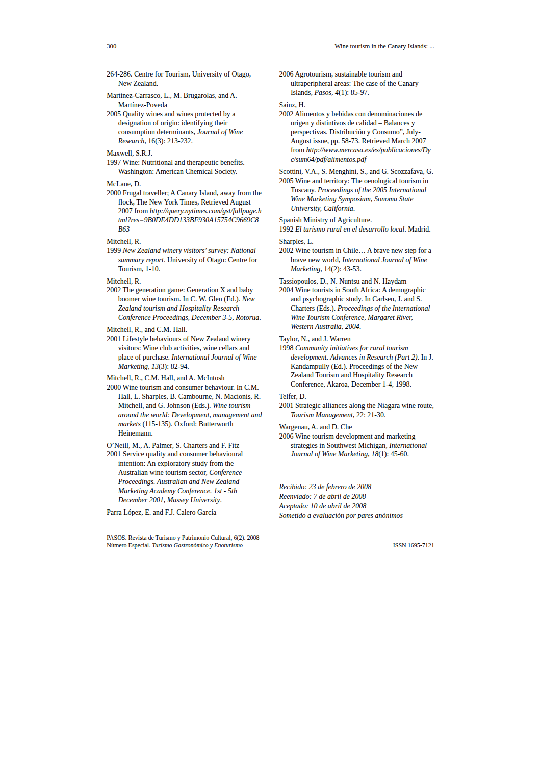300 Wine tourism in the Canary Islands: ...
264-286. Centre for Tourism, University of Otago, New Zealand.
Martínez-Carrasco, L., M. Brugarolas, and A. Martínez-Poveda
2005 Quality wines and wines protected by a designation of origin: identifying their consumption determinants, Journal of Wine Research, 16(3): 213-232.
Maxwell, S.R.J.
1997 Wine: Nutritional and therapeutic benefits. Washington: American Chemical Society.
McLane, D.
2000 Frugal traveller; A Canary Island, away from the flock, The New York Times, Retrieved August 2007 from http://query.nytimes.com/gst/fullpage.html?res=9B0DE4DD133BF930A15754C9669C8B63
Mitchell, R.
1999 New Zealand winery visitors’ survey: National summary report. University of Otago: Centre for Tourism, 1-10.
Mitchell, R.
2002 The generation game: Generation X and baby boomer wine tourism. In C. W. Glen (Ed.). New Zealand tourism and Hospitality Research Conference Proceedings, December 3-5, Rotorua.
Mitchell, R., and C.M. Hall.
2001 Lifestyle behaviours of New Zealand winery visitors: Wine club activities, wine cellars and place of purchase. International Journal of Wine Marketing, 13(3): 82-94.
Mitchell, R., C.M. Hall, and A. McIntosh
2000 Wine tourism and consumer behaviour. In C.M. Hall, L. Sharples, B. Cambourne, N. Macionis, R. Mitchell, and G. Johnson (Eds.). Wine tourism around the world: Development, management and markets (115-135). Oxford: Butterworth Heinemann.
O’Neill, M., A. Palmer, S. Charters and F. Fitz
2001 Service quality and consumer behavioural intention: An exploratory study from the Australian wine tourism sector, Conference Proceedings. Australian and New Zealand Marketing Academy Conference. 1st - 5th December 2001, Massey University.
Parra López, E. and F.J. Calero García
2006 Agrotourism, sustainable tourism and ultraperipheral areas: The case of the Canary Islands, Pasos, 4(1): 85-97.
Sainz, H.
2002 Alimentos y bebidas con denominaciones de origen y distintivos de calidad – Balances y perspectivas. Distribución y Consumo”, July-August issue, pp. 58-73. Retrieved March 2007 from http://www.mercasa.es/es/publicaciones/Dyc/sum64/pdf/alimentos.pdf
Scottini, V.A., S. Menghini, S., and G. Scozzafava, G.
2005 Wine and territory: The oenological tourism in Tuscany. Proceedings of the 2005 International Wine Marketing Symposium, Sonoma State University, California.
Spanish Ministry of Agriculture.
1992 El turismo rural en el desarrollo local. Madrid.
Sharples, L.
2002 Wine tourism in Chile… A brave new step for a brave new world, International Journal of Wine Marketing, 14(2): 43-53.
Tassiopoulos, D., N. Nuntsu and N. Haydam
2004 Wine tourists in South Africa: A demographic and psychographic study. In Carlsen, J. and S. Charters (Eds.). Proceedings of the International Wine Tourism Conference, Margaret River, Western Australia, 2004.
Taylor, N., and J. Warren
1998 Community initiatives for rural tourism development. Advances in Research (Part 2). In J. Kandampully (Ed.). Proceedings of the New Zealand Tourism and Hospitality Research Conference, Akaroa, December 1-4, 1998.
Telfer, D.
2001 Strategic alliances along the Niagara wine route, Tourism Management, 22: 21-30.
Wargenau, A. and D. Che
2006 Wine tourism development and marketing strategies in Southwest Michigan, International Journal of Wine Marketing, 18(1): 45-60.
Recibido: 23 de febrero de 2008
Reenviado: 7 de abril de 2008
Aceptado: 10 de abril de 2008
Sometido a evaluación por pares anónimos
PASOS. Revista de Turismo y Patrimonio Cultural, 6(2). 2008
Número Especial. Turismo Gastronómico y Enoturismo
ISSN 1695-7121